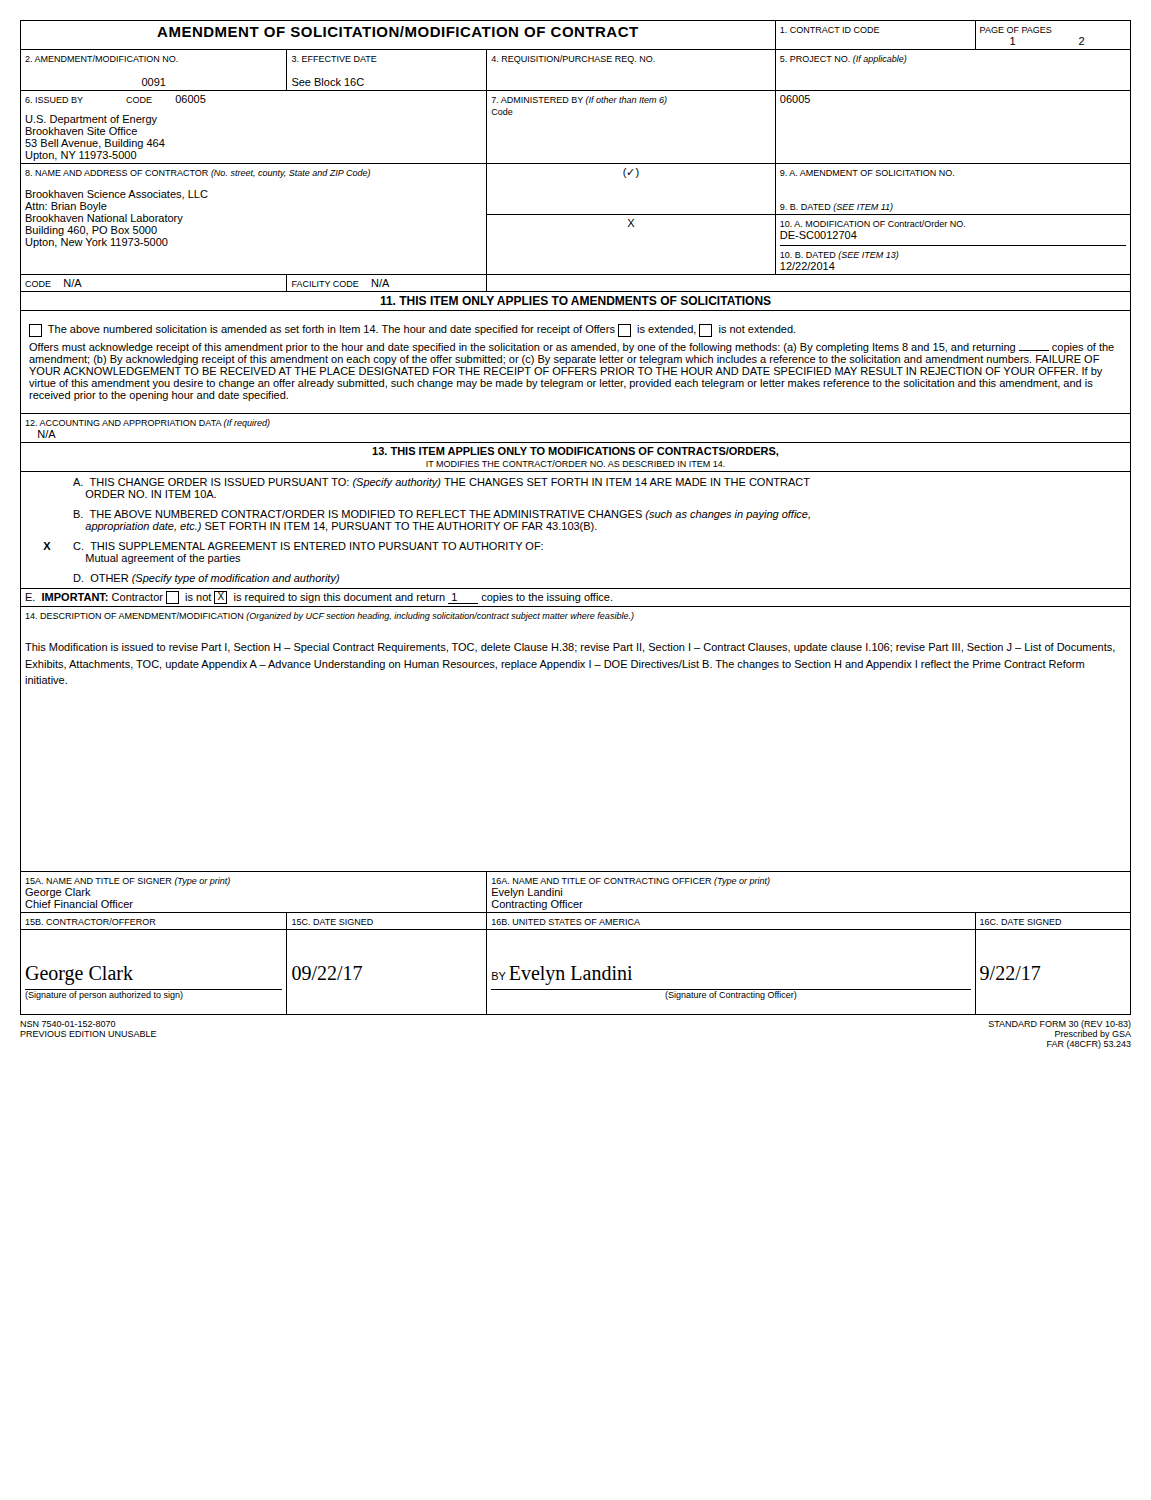| AMENDMENT OF SOLICITATION/MODIFICATION OF CONTRACT | 1. CONTRACT ID CODE | PAGE OF PAGES 1 2 |
| 2. AMENDMENT/MODIFICATION NO. 0091 | 3. EFFECTIVE DATE See Block 16C | 4. REQUISITION/PURCHASE REQ. NO. | 5. PROJECT NO. (If applicable) |
| 6. ISSUED BY CODE 06005 U.S. Department of Energy Brookhaven Site Office 53 Bell Avenue, Building 464 Upton, NY 11973-5000 | 7. ADMINISTERED BY (If other than Item 6) Code | 06005 |
| 8. NAME AND ADDRESS OF CONTRACTOR (No. street, county, State and ZIP Code) Brookhaven Science Associates, LLC Attn: Brian Boyle Brookhaven National Laboratory Building 460, PO Box 5000 Upton, New York 11973-5000 | (✓) | 9. A. AMENDMENT OF SOLICITATION NO. 9. B. DATED (SEE ITEM 11) |
| X | 10. A. MODIFICATION OF Contract/Order NO. DE-SC0012704 10. B. DATED (SEE ITEM 13) 12/22/2014 |
| CODE N/A | FACILITY CODE N/A | |
| 11. THIS ITEM ONLY APPLIES TO AMENDMENTS OF SOLICITATIONS |
| The above numbered solicitation is amended as set forth in Item 14. The hour and date specified for receipt of Offers is extended, is not extended. Offers must acknowledge receipt of this amendment prior to the hour and date specified in the solicitation or as amended, by one of the following methods: (a) By completing Items 8 and 15, and returning copies of the amendment; (b) By acknowledging receipt of this amendment on each copy of the offer submitted; or (c) By separate letter or telegram which includes a reference to the solicitation and amendment numbers. FAILURE OF YOUR ACKNOWLEDGEMENT TO BE RECEIVED AT THE PLACE DESIGNATED FOR THE RECEIPT OF OFFERS PRIOR TO THE HOUR AND DATE SPECIFIED MAY RESULT IN REJECTION OF YOUR OFFER. If by virtue of this amendment you desire to change an offer already submitted, such change may be made by telegram or letter, provided each telegram or letter makes reference to the solicitation and this amendment, and is received prior to the opening hour and date specified. |
| 12. ACCOUNTING AND APPROPRIATION DATA (If required) N/A |
| 13. THIS ITEM APPLIES ONLY TO MODIFICATIONS OF CONTRACTS/ORDERS, IT MODIFIES THE CONTRACT/ORDER NO. AS DESCRIBED IN ITEM 14. |
| / / A. THIS CHANGE ORDER IS ISSUED PURSUANT TO: (Specify authority) THE CHANGES SET FORTH IN ITEM 14 ARE MADE IN THE CONTRACT ORDER NO. IN ITEM 10A. / |
| / / B. THE ABOVE NUMBERED CONTRACT/ORDER IS MODIFIED TO REFLECT THE ADMINISTRATIVE CHANGES (such as changes in paying office, appropriation date, etc.) SET FORTH IN ITEM 14, PURSUANT TO THE AUTHORITY OF FAR 43.103(B). / |
| / X / C. THIS SUPPLEMENTAL AGREEMENT IS ENTERED INTO PURSUANT TO AUTHORITY OF: Mutual agreement of the parties / |
| / / D. OTHER (Specify type of modification and authority) / |
| E. IMPORTANT: Contractor is not is required to sign this document and return 1 copies to the issuing office. |
| 14. DESCRIPTION OF AMENDMENT/MODIFICATION (Organized by UCF section heading, including solicitation/contract subject matter where feasible.) This Modification is issued to revise Part I, Section H – Special Contract Requirements, TOC, delete Clause H.38; revise Part II, Section I – Contract Clauses, update clause I.106; revise Part III, Section J – List of Documents, Exhibits, Attachments, TOC, update Appendix A – Advance Understanding on Human Resources, replace Appendix I – DOE Directives/List B. The changes to Section H and Appendix I reflect the Prime Contract Reform initiative. |
| 15A. NAME AND TITLE OF SIGNER (Type or print) George Clark Chief Financial Officer | 16A. NAME AND TITLE OF CONTRACTING OFFICER (Type or print) Evelyn Landini Contracting Officer |
| 15B. CONTRACTOR/OFFEROR | 15C. DATE SIGNED | 16B. UNITED STATES OF AMERICA | 16C. DATE SIGNED |
| George Clark (Signature of person authorized to sign) | 09/22/17 | BY Evelyn Landini (Signature of Contracting Officer) | 9/22/17 |
NSN 7540-01-152-8070
PREVIOUS EDITION UNUSABLE
STANDARD FORM 30 (REV 10-83)
Prescribed by GSA
FAR (48CFR) 53.243